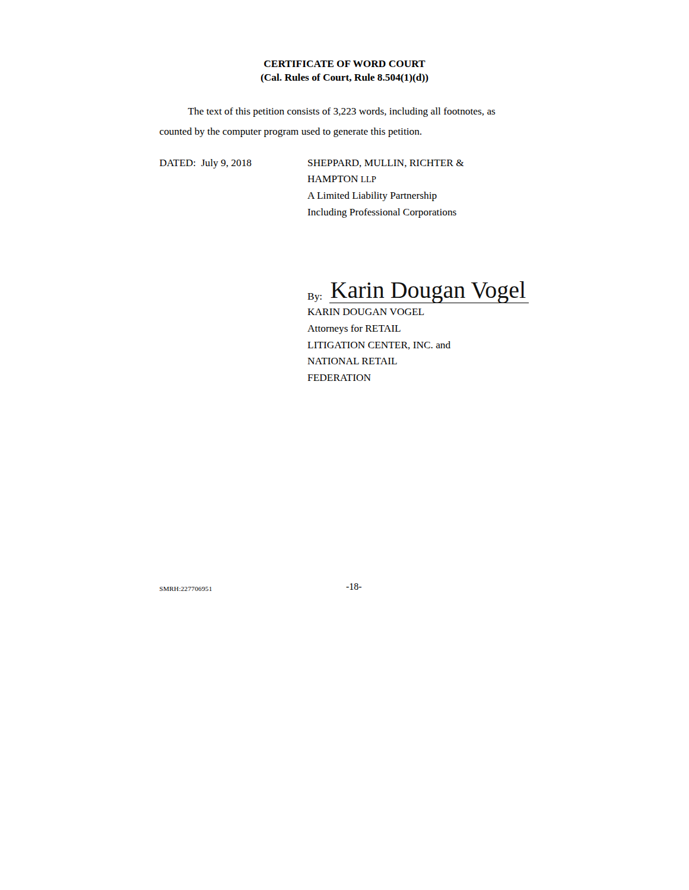CERTIFICATE OF WORD COURT (Cal. Rules of Court, Rule 8.504(1)(d))
The text of this petition consists of 3,223 words, including all footnotes, as counted by the computer program used to generate this petition.
DATED: July 9, 2018
SHEPPARD, MULLIN, RICHTER &
HAMPTON LLP
A Limited Liability Partnership
Including Professional Corporations
By:
Karin Dougan Vogel
KARIN DOUGAN VOGEL
Attorneys for RETAIL
LITIGATION CENTER, INC. and
NATIONAL RETAIL
FEDERATION
SMRH:227706951
-18-